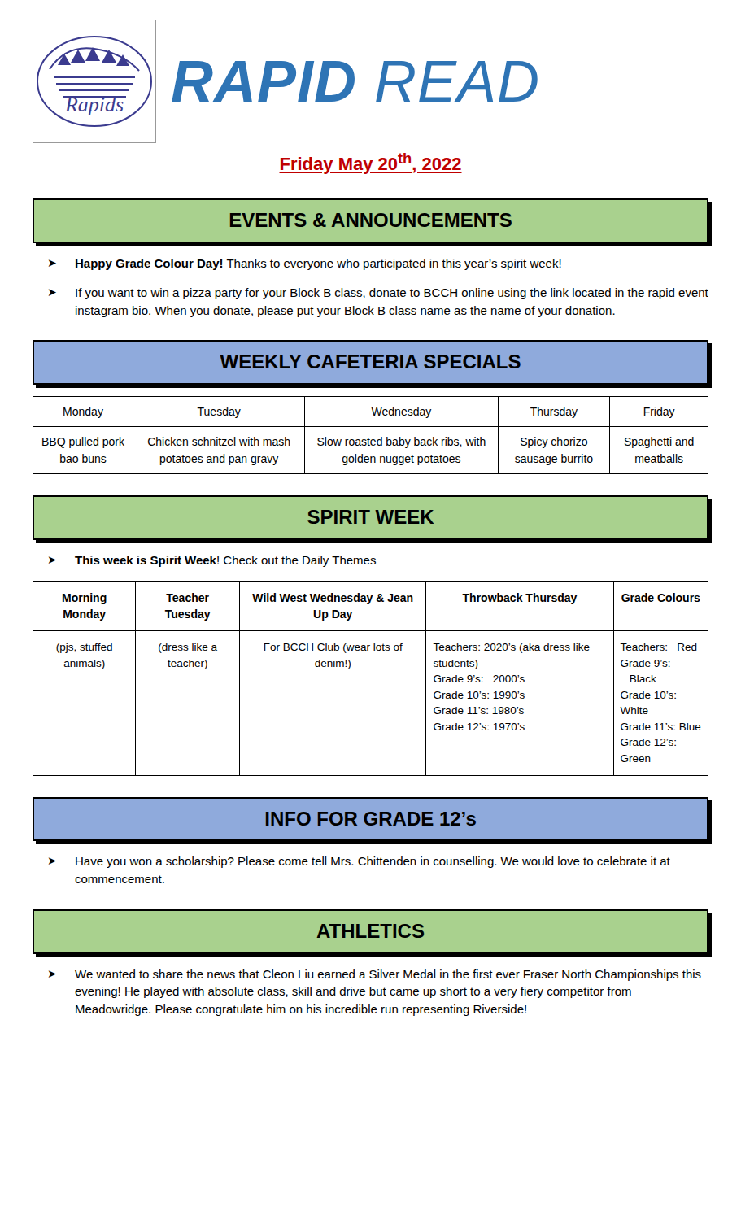Rapids
RAPID READ
Friday May 20th, 2022
EVENTS & ANNOUNCEMENTS
Happy Grade Colour Day! Thanks to everyone who participated in this year’s spirit week!
If you want to win a pizza party for your Block B class, donate to BCCH online using the link located in the rapid event instagram bio. When you donate, please put your Block B class name as the name of your donation.
WEEKLY CAFETERIA SPECIALS
| Monday | Tuesday | Wednesday | Thursday | Friday |
| --- | --- | --- | --- | --- |
| BBQ pulled pork bao buns | Chicken schnitzel with mash potatoes and pan gravy | Slow roasted baby back ribs, with golden nugget potatoes | Spicy chorizo sausage burrito | Spaghetti and meatballs |
SPIRIT WEEK
This week is Spirit Week! Check out the Daily Themes
| Morning Monday | Teacher Tuesday | Wild West Wednesday & Jean Up Day | Throwback Thursday | Grade Colours |
| --- | --- | --- | --- | --- |
| (pjs, stuffed animals) | (dress like a teacher) | For BCCH Club (wear lots of denim!) | Teachers: 2020’s (aka dress like students) Grade 9’s: 2000’s Grade 10’s: 1990’s Grade 11’s: 1980’s Grade 12’s: 1970’s | Teachers: Red Grade 9’s: Black Grade 10’s: White Grade 11’s: Blue Grade 12’s: Green |
INFO FOR GRADE 12’s
Have you won a scholarship? Please come tell Mrs. Chittenden in counselling. We would love to celebrate it at commencement.
ATHLETICS
We wanted to share the news that Cleon Liu earned a Silver Medal in the first ever Fraser North Championships this evening! He played with absolute class, skill and drive but came up short to a very fiery competitor from Meadowridge. Please congratulate him on his incredible run representing Riverside!